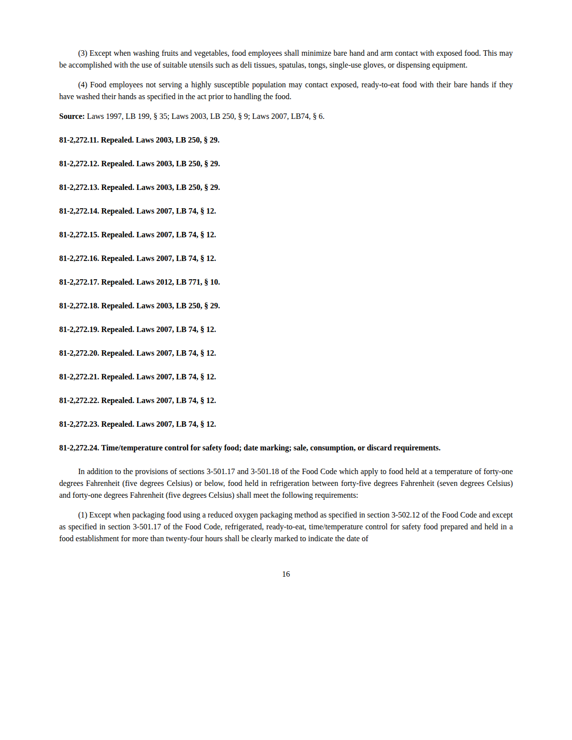(3) Except when washing fruits and vegetables, food employees shall minimize bare hand and arm contact with exposed food. This may be accomplished with the use of suitable utensils such as deli tissues, spatulas, tongs, single-use gloves, or dispensing equipment.
(4) Food employees not serving a highly susceptible population may contact exposed, ready-to-eat food with their bare hands if they have washed their hands as specified in the act prior to handling the food.
Source: Laws 1997, LB 199, § 35; Laws 2003, LB 250, § 9; Laws 2007, LB74, § 6.
81-2,272.11. Repealed. Laws 2003, LB 250, § 29.
81-2,272.12. Repealed. Laws 2003, LB 250, § 29.
81-2,272.13. Repealed. Laws 2003, LB 250, § 29.
81-2,272.14. Repealed. Laws 2007, LB 74, § 12.
81-2,272.15. Repealed. Laws 2007, LB 74, § 12.
81-2,272.16. Repealed. Laws 2007, LB 74, § 12.
81-2,272.17. Repealed. Laws 2012, LB 771, § 10.
81-2,272.18. Repealed. Laws 2003, LB 250, § 29.
81-2,272.19. Repealed. Laws 2007, LB 74, § 12.
81-2,272.20. Repealed. Laws 2007, LB 74, § 12.
81-2,272.21. Repealed. Laws 2007, LB 74, § 12.
81-2,272.22. Repealed. Laws 2007, LB 74, § 12.
81-2,272.23. Repealed. Laws 2007, LB 74, § 12.
81-2,272.24. Time/temperature control for safety food; date marking; sale, consumption, or discard requirements.
In addition to the provisions of sections 3-501.17 and 3-501.18 of the Food Code which apply to food held at a temperature of forty-one degrees Fahrenheit (five degrees Celsius) or below, food held in refrigeration between forty-five degrees Fahrenheit (seven degrees Celsius) and forty-one degrees Fahrenheit (five degrees Celsius) shall meet the following requirements:
(1) Except when packaging food using a reduced oxygen packaging method as specified in section 3-502.12 of the Food Code and except as specified in section 3-501.17 of the Food Code, refrigerated, ready-to-eat, time/temperature control for safety food prepared and held in a food establishment for more than twenty-four hours shall be clearly marked to indicate the date of
16